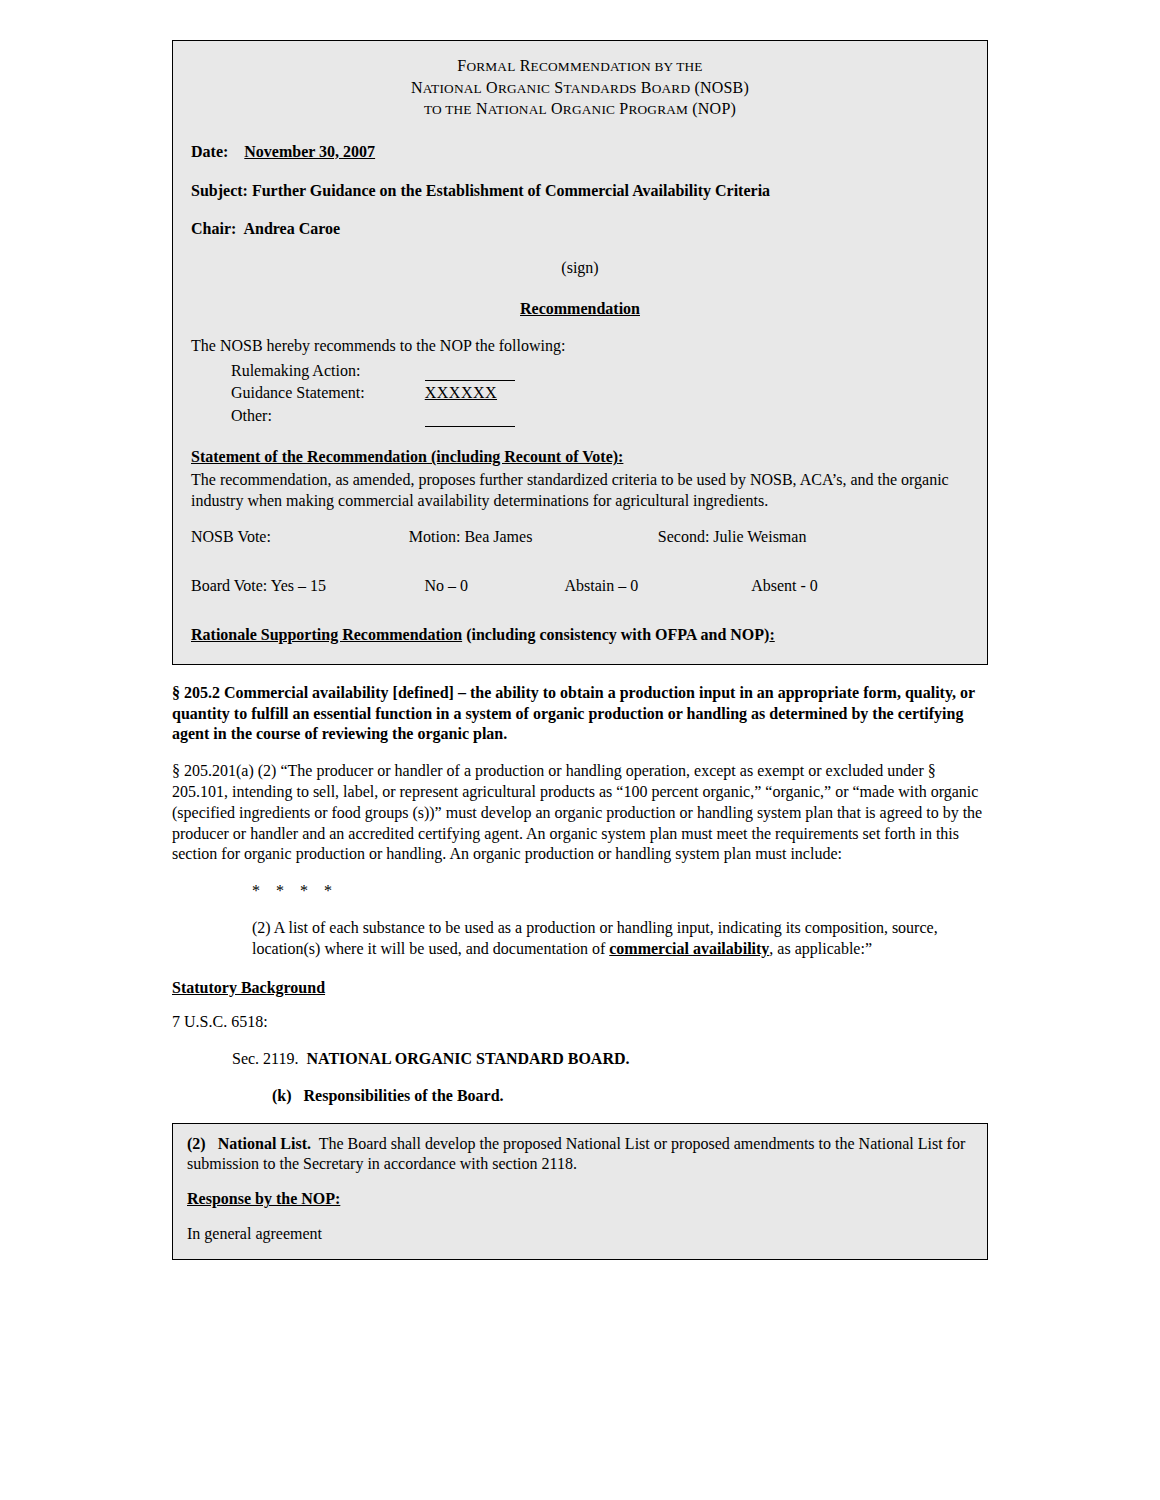FORMAL RECOMMENDATION BY THE
NATIONAL ORGANIC STANDARDS BOARD (NOSB)
TO THE NATIONAL ORGANIC PROGRAM (NOP)
Date: November 30, 2007
Subject: Further Guidance on the Establishment of Commercial Availability Criteria
Chair: Andrea Caroe
(sign)
Recommendation
The NOSB hereby recommends to the NOP the following:
| Rulemaking Action: | |
| Guidance Statement: | XXXXXX |
| Other: | |
Statement of the Recommendation (including Recount of Vote):
The recommendation, as amended, proposes further standardized criteria to be used by NOSB, ACA’s, and the organic industry when making commercial availability determinations for agricultural ingredients.
| NOSB Vote: | Motion: Bea James | Second: Julie Weisman |
| Board Vote: Yes – 15 | No – 0 | Abstain – 0 | Absent - 0 |
Rationale Supporting Recommendation (including consistency with OFPA and NOP):
§ 205.2 Commercial availability [defined] – the ability to obtain a production input in an appropriate form, quality, or quantity to fulfill an essential function in a system of organic production or handling as determined by the certifying agent in the course of reviewing the organic plan.
§ 205.201(a) (2) “The producer or handler of a production or handling operation, except as exempt or excluded under § 205.101, intending to sell, label, or represent agricultural products as “100 percent organic,” “organic,” or “made with organic (specified ingredients or food groups (s))” must develop an organic production or handling system plan that is agreed to by the producer or handler and an accredited certifying agent. An organic system plan must meet the requirements set forth in this section for organic production or handling. An organic production or handling system plan must include:
* * * *
(2) A list of each substance to be used as a production or handling input, indicating its composition, source, location(s) where it will be used, and documentation of commercial availability, as applicable:”
Statutory Background
7 U.S.C. 6518:
Sec. 2119. NATIONAL ORGANIC STANDARD BOARD.
(k) Responsibilities of the Board.
(2) National List. The Board shall develop the proposed National List or proposed amendments to the National List for submission to the Secretary in accordance with section 2118.
Response by the NOP:
In general agreement